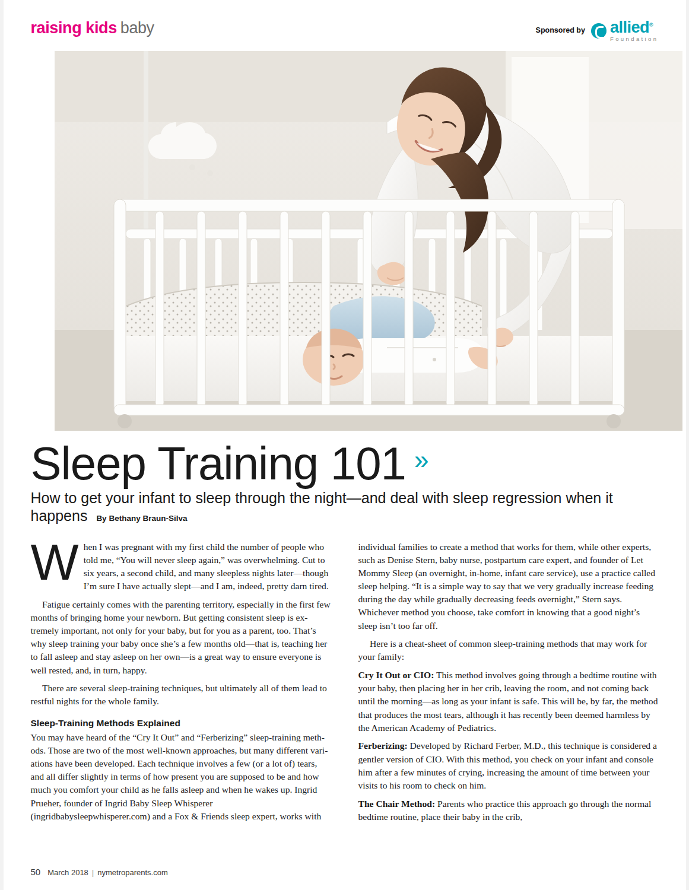raising kids baby
Sponsored by allied® Foundation
Sleep Training 101 »
How to get your infant to sleep through the night—and deal with sleep regression when it happens By Bethany Braun-Silva
When I was pregnant with my first child the number of people who told me, “You will never sleep again,” was overwhelming. Cut to six years, a second child, and many sleepless nights later—though I’m sure I have actually slept—and I am, indeed, pretty darn tired.
Fatigue certainly comes with the parenting territory, especially in the first few months of bringing home your newborn. But getting consistent sleep is extremely important, not only for your baby, but for you as a parent, too. That’s why sleep training your baby once she’s a few months old—that is, teaching her to fall asleep and stay asleep on her own—is a great way to ensure everyone is well rested, and, in turn, happy.
There are several sleep-training techniques, but ultimately all of them lead to restful nights for the whole family.
Sleep-Training Methods Explained
You may have heard of the “Cry It Out” and “Ferberizing” sleep-training methods. Those are two of the most well-known approaches, but many different variations have been developed. Each technique involves a few (or a lot of) tears, and all differ slightly in terms of how present you are supposed to be and how much you comfort your child as he falls asleep and when he wakes up. Ingrid Prueher, founder of Ingrid Baby Sleep Whisperer (ingridbabysleepwhisperer.com) and a Fox & Friends sleep expert, works with individual families to create a method that works for them, while other experts, such as Denise Stern, baby nurse, postpartum care expert, and founder of Let Mommy Sleep (an overnight, in-home, infant care service), use a practice called sleep helping. “It is a simple way to say that we very gradually increase feeding during the day while gradually decreasing feeds overnight,” Stern says. Whichever method you choose, take comfort in knowing that a good night’s sleep isn’t too far off.
Here is a cheat-sheet of common sleep-training methods that may work for your family:
Cry It Out or CIO: This method involves going through a bedtime routine with your baby, then placing her in her crib, leaving the room, and not coming back until the morning—as long as your infant is safe. This will be, by far, the method that produces the most tears, although it has recently been deemed harmless by the American Academy of Pediatrics.
Ferberizing: Developed by Richard Ferber, M.D., this technique is considered a gentler version of CIO. With this method, you check on your infant and console him after a few minutes of crying, increasing the amount of time between your visits to his room to check on him.
The Chair Method: Parents who practice this approach go through the normal bedtime routine, place their baby in the crib,
50 March 2018|nymetroparents.com